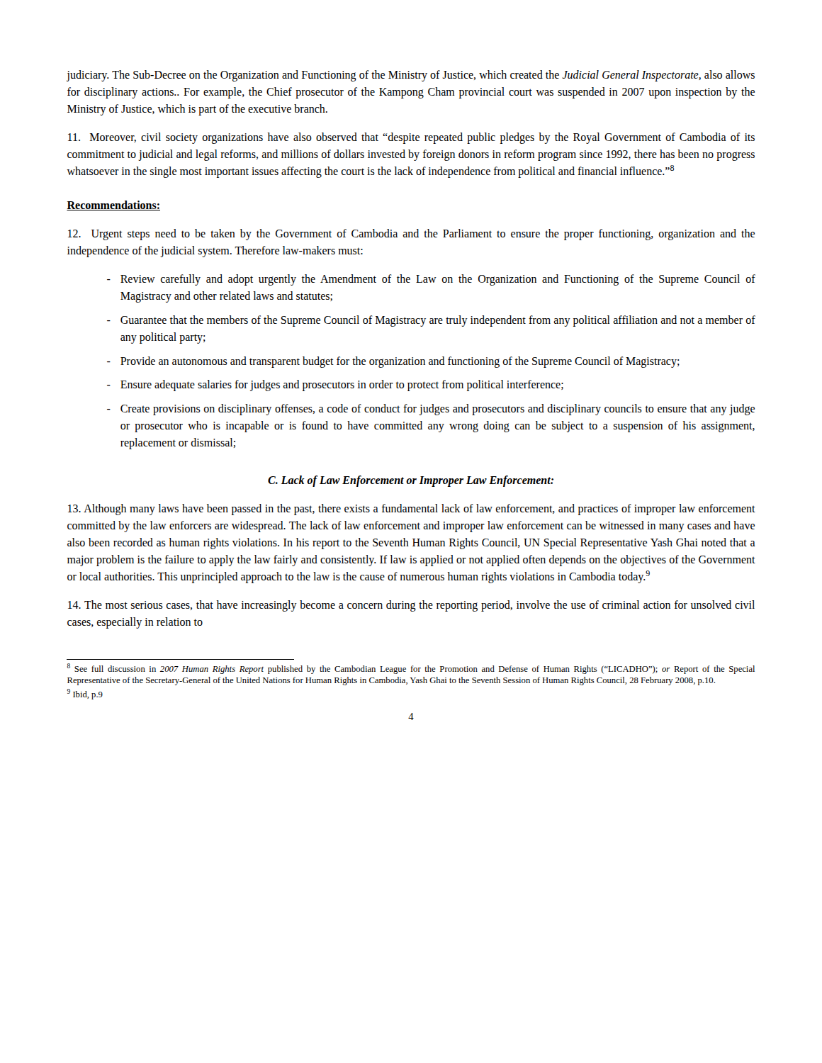judiciary. The Sub-Decree on the Organization and Functioning of the Ministry of Justice, which created the Judicial General Inspectorate, also allows for disciplinary actions.. For example, the Chief prosecutor of the Kampong Cham provincial court was suspended in 2007 upon inspection by the Ministry of Justice, which is part of the executive branch.
11. Moreover, civil society organizations have also observed that “despite repeated public pledges by the Royal Government of Cambodia of its commitment to judicial and legal reforms, and millions of dollars invested by foreign donors in reform program since 1992, there has been no progress whatsoever in the single most important issues affecting the court is the lack of independence from political and financial influence.”8
Recommendations:
12. Urgent steps need to be taken by the Government of Cambodia and the Parliament to ensure the proper functioning, organization and the independence of the judicial system. Therefore law-makers must:
Review carefully and adopt urgently the Amendment of the Law on the Organization and Functioning of the Supreme Council of Magistracy and other related laws and statutes;
Guarantee that the members of the Supreme Council of Magistracy are truly independent from any political affiliation and not a member of any political party;
Provide an autonomous and transparent budget for the organization and functioning of the Supreme Council of Magistracy;
Ensure adequate salaries for judges and prosecutors in order to protect from political interference;
Create provisions on disciplinary offenses, a code of conduct for judges and prosecutors and disciplinary councils to ensure that any judge or prosecutor who is incapable or is found to have committed any wrong doing can be subject to a suspension of his assignment, replacement or dismissal;
C. Lack of Law Enforcement or Improper Law Enforcement:
13. Although many laws have been passed in the past, there exists a fundamental lack of law enforcement, and practices of improper law enforcement committed by the law enforcers are widespread. The lack of law enforcement and improper law enforcement can be witnessed in many cases and have also been recorded as human rights violations. In his report to the Seventh Human Rights Council, UN Special Representative Yash Ghai noted that a major problem is the failure to apply the law fairly and consistently. If law is applied or not applied often depends on the objectives of the Government or local authorities. This unprincipled approach to the law is the cause of numerous human rights violations in Cambodia today.9
14. The most serious cases, that have increasingly become a concern during the reporting period, involve the use of criminal action for unsolved civil cases, especially in relation to
8 See full discussion in 2007 Human Rights Report published by the Cambodian League for the Promotion and Defense of Human Rights (“LICADHO”); or Report of the Special Representative of the Secretary-General of the United Nations for Human Rights in Cambodia, Yash Ghai to the Seventh Session of Human Rights Council, 28 February 2008, p.10.
9 Ibid, p.9
4